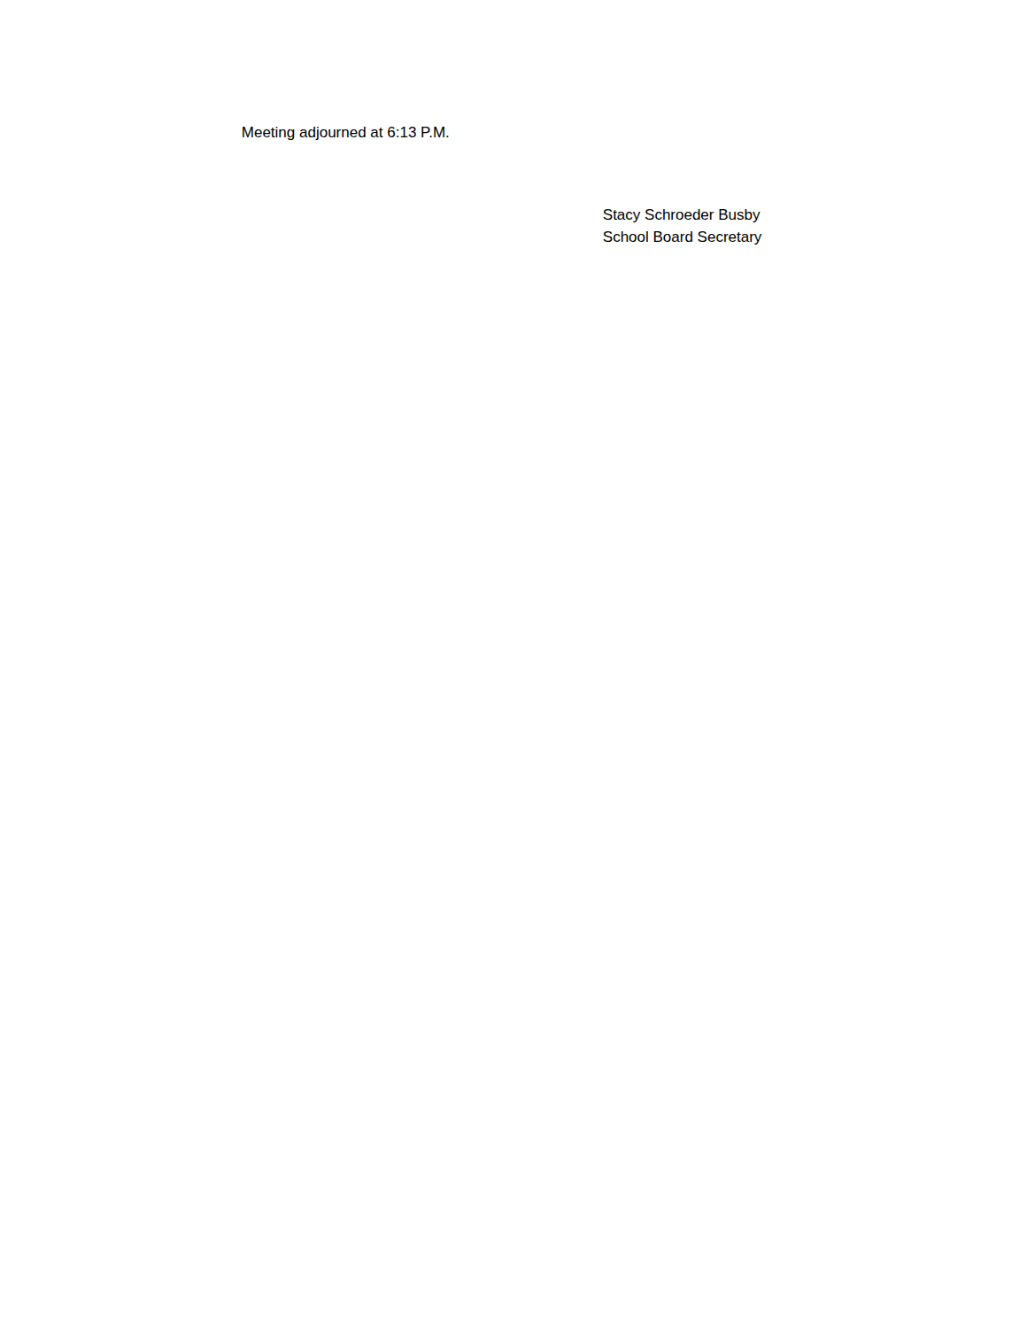Meeting adjourned at 6:13 P.M.
Stacy Schroeder Busby
School Board Secretary